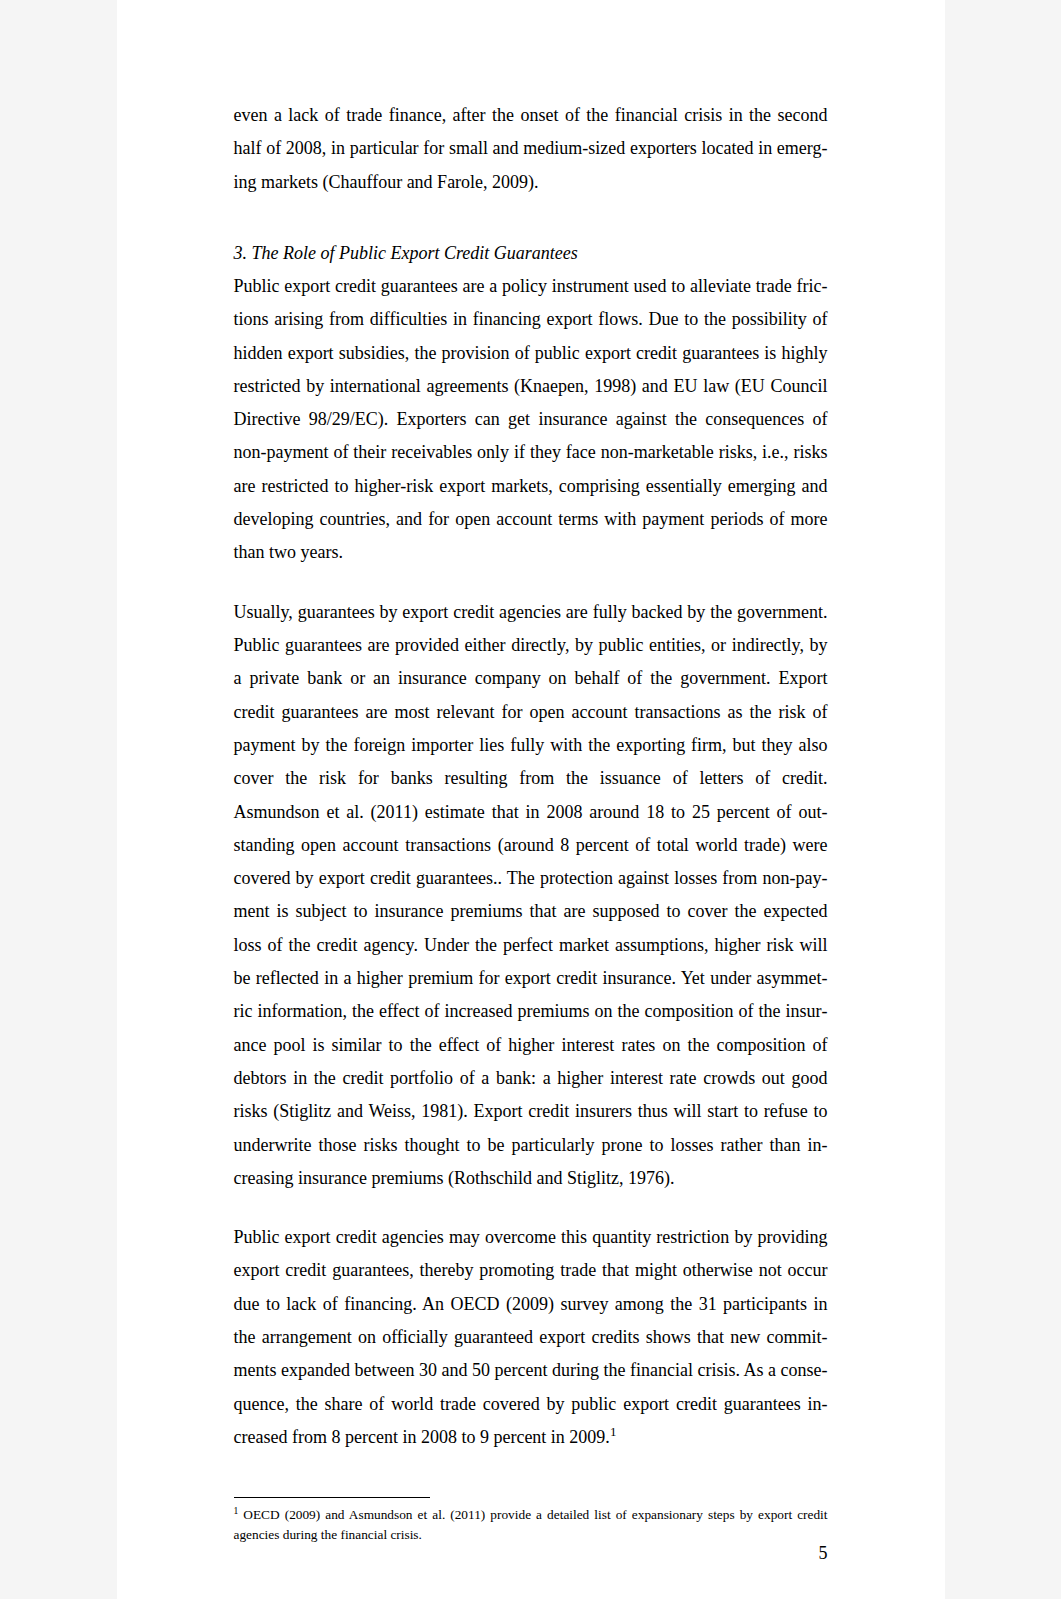even a lack of trade finance, after the onset of the financial crisis in the second half of 2008, in particular for small and medium-sized exporters located in emerging markets (Chauffour and Farole, 2009).
3. The Role of Public Export Credit Guarantees
Public export credit guarantees are a policy instrument used to alleviate trade frictions arising from difficulties in financing export flows. Due to the possibility of hidden export subsidies, the provision of public export credit guarantees is highly restricted by international agreements (Knaepen, 1998) and EU law (EU Council Directive 98/29/EC). Exporters can get insurance against the consequences of non-payment of their receivables only if they face non-marketable risks, i.e., risks are restricted to higher-risk export markets, comprising essentially emerging and developing countries, and for open account terms with payment periods of more than two years.
Usually, guarantees by export credit agencies are fully backed by the government. Public guarantees are provided either directly, by public entities, or indirectly, by a private bank or an insurance company on behalf of the government. Export credit guarantees are most relevant for open account transactions as the risk of payment by the foreign importer lies fully with the exporting firm, but they also cover the risk for banks resulting from the issuance of letters of credit. Asmundson et al. (2011) estimate that in 2008 around 18 to 25 percent of outstanding open account transactions (around 8 percent of total world trade) were covered by export credit guarantees.. The protection against losses from non-payment is subject to insurance premiums that are supposed to cover the expected loss of the credit agency. Under the perfect market assumptions, higher risk will be reflected in a higher premium for export credit insurance. Yet under asymmetric information, the effect of increased premiums on the composition of the insurance pool is similar to the effect of higher interest rates on the composition of debtors in the credit portfolio of a bank: a higher interest rate crowds out good risks (Stiglitz and Weiss, 1981). Export credit insurers thus will start to refuse to underwrite those risks thought to be particularly prone to losses rather than increasing insurance premiums (Rothschild and Stiglitz, 1976).
Public export credit agencies may overcome this quantity restriction by providing export credit guarantees, thereby promoting trade that might otherwise not occur due to lack of financing. An OECD (2009) survey among the 31 participants in the arrangement on officially guaranteed export credits shows that new commitments expanded between 30 and 50 percent during the financial crisis. As a consequence, the share of world trade covered by public export credit guarantees increased from 8 percent in 2008 to 9 percent in 2009.1
1 OECD (2009) and Asmundson et al. (2011) provide a detailed list of expansionary steps by export credit agencies during the financial crisis.
5